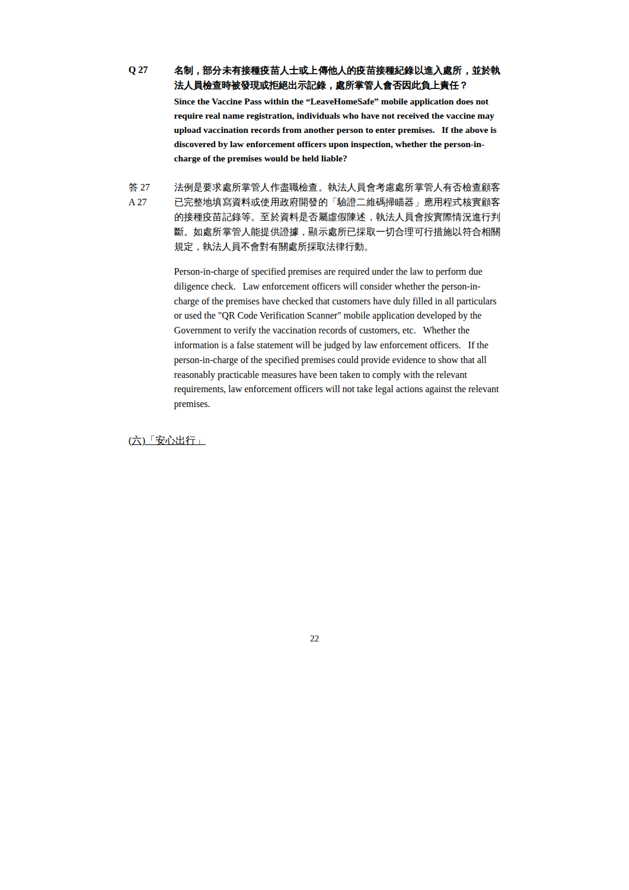Q 27
名制，部分未有接種疫苗人士或上傳他人的疫苗接種紀錄以進入處所，並於執法人員檢查時被發現或拒絕出示記錄，處所掌管人會否因此負上責任？
Since the Vaccine Pass within the “LeaveHomeSafe” mobile application does not require real name registration, individuals who have not received the vaccine may upload vaccination records from another person to enter premises. If the above is discovered by law enforcement officers upon inspection, whether the person-in-charge of the premises would be held liable?
答 27
A 27
法例是要求處所掌管人作盡職檢查。執法人員會考慮處所掌管人有否檢查顧客已完整地填寫資料或使用政府開發的「驗證二維碼掃瞄器」應用程式核實顧客的接種疫苗記錄等。至於資料是否屬虛假陳述，執法人員會按實際情況進行判斷。如處所掌管人能提供證據，顯示處所已採取一切合理可行措施以符合相關規定，執法人員不會對有關處所採取法律行動。
Person-in-charge of specified premises are required under the law to perform due diligence check. Law enforcement officers will consider whether the person-in-charge of the premises have checked that customers have duly filled in all particulars or used the "QR Code Verification Scanner" mobile application developed by the Government to verify the vaccination records of customers, etc. Whether the information is a false statement will be judged by law enforcement officers. If the person-in-charge of the specified premises could provide evidence to show that all reasonably practicable measures have been taken to comply with the relevant requirements, law enforcement officers will not take legal actions against the relevant premises.
(六)「安心出行」
22